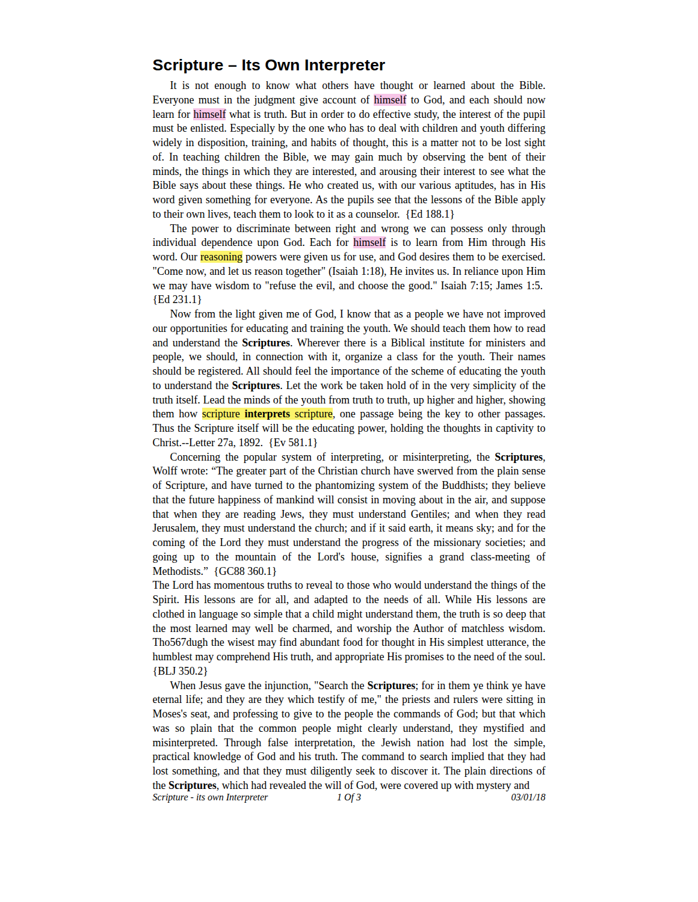Scripture – Its Own Interpreter
It is not enough to know what others have thought or learned about the Bible. Everyone must in the judgment give account of himself to God, and each should now learn for himself what is truth. But in order to do effective study, the interest of the pupil must be enlisted. Especially by the one who has to deal with children and youth differing widely in disposition, training, and habits of thought, this is a matter not to be lost sight of. In teaching children the Bible, we may gain much by observing the bent of their minds, the things in which they are interested, and arousing their interest to see what the Bible says about these things. He who created us, with our various aptitudes, has in His word given something for everyone. As the pupils see that the lessons of the Bible apply to their own lives, teach them to look to it as a counselor. {Ed 188.1}
The power to discriminate between right and wrong we can possess only through individual dependence upon God. Each for himself is to learn from Him through His word. Our reasoning powers were given us for use, and God desires them to be exercised. "Come now, and let us reason together" (Isaiah 1:18), He invites us. In reliance upon Him we may have wisdom to "refuse the evil, and choose the good." Isaiah 7:15; James 1:5. {Ed 231.1}
Now from the light given me of God, I know that as a people we have not improved our opportunities for educating and training the youth. We should teach them how to read and understand the Scriptures. Wherever there is a Biblical institute for ministers and people, we should, in connection with it, organize a class for the youth. Their names should be registered. All should feel the importance of the scheme of educating the youth to understand the Scriptures. Let the work be taken hold of in the very simplicity of the truth itself. Lead the minds of the youth from truth to truth, up higher and higher, showing them how scripture interprets scripture, one passage being the key to other passages. Thus the Scripture itself will be the educating power, holding the thoughts in captivity to Christ.--Letter 27a, 1892. {Ev 581.1}
Concerning the popular system of interpreting, or misinterpreting, the Scriptures, Wolff wrote: “The greater part of the Christian church have swerved from the plain sense of Scripture, and have turned to the phantomizing system of the Buddhists; they believe that the future happiness of mankind will consist in moving about in the air, and suppose that when they are reading Jews, they must understand Gentiles; and when they read Jerusalem, they must understand the church; and if it said earth, it means sky; and for the coming of the Lord they must understand the progress of the missionary societies; and going up to the mountain of the Lord's house, signifies a grand class-meeting of Methodists.” {GC88 360.1}
The Lord has momentous truths to reveal to those who would understand the things of the Spirit. His lessons are for all, and adapted to the needs of all. While His lessons are clothed in language so simple that a child might understand them, the truth is so deep that the most learned may well be charmed, and worship the Author of matchless wisdom. Tho567dugh the wisest may find abundant food for thought in His simplest utterance, the humblest may comprehend His truth, and appropriate His promises to the need of the soul. {BLJ 350.2}
When Jesus gave the injunction, "Search the Scriptures; for in them ye think ye have eternal life; and they are they which testify of me," the priests and rulers were sitting in Moses's seat, and professing to give to the people the commands of God; but that which was so plain that the common people might clearly understand, they mystified and misinterpreted. Through false interpretation, the Jewish nation had lost the simple, practical knowledge of God and his truth. The command to search implied that they had lost something, and that they must diligently seek to discover it. The plain directions of the Scriptures, which had revealed the will of God, were covered up with mystery and
Scripture - its own Interpreter
1 Of 3
03/01/18